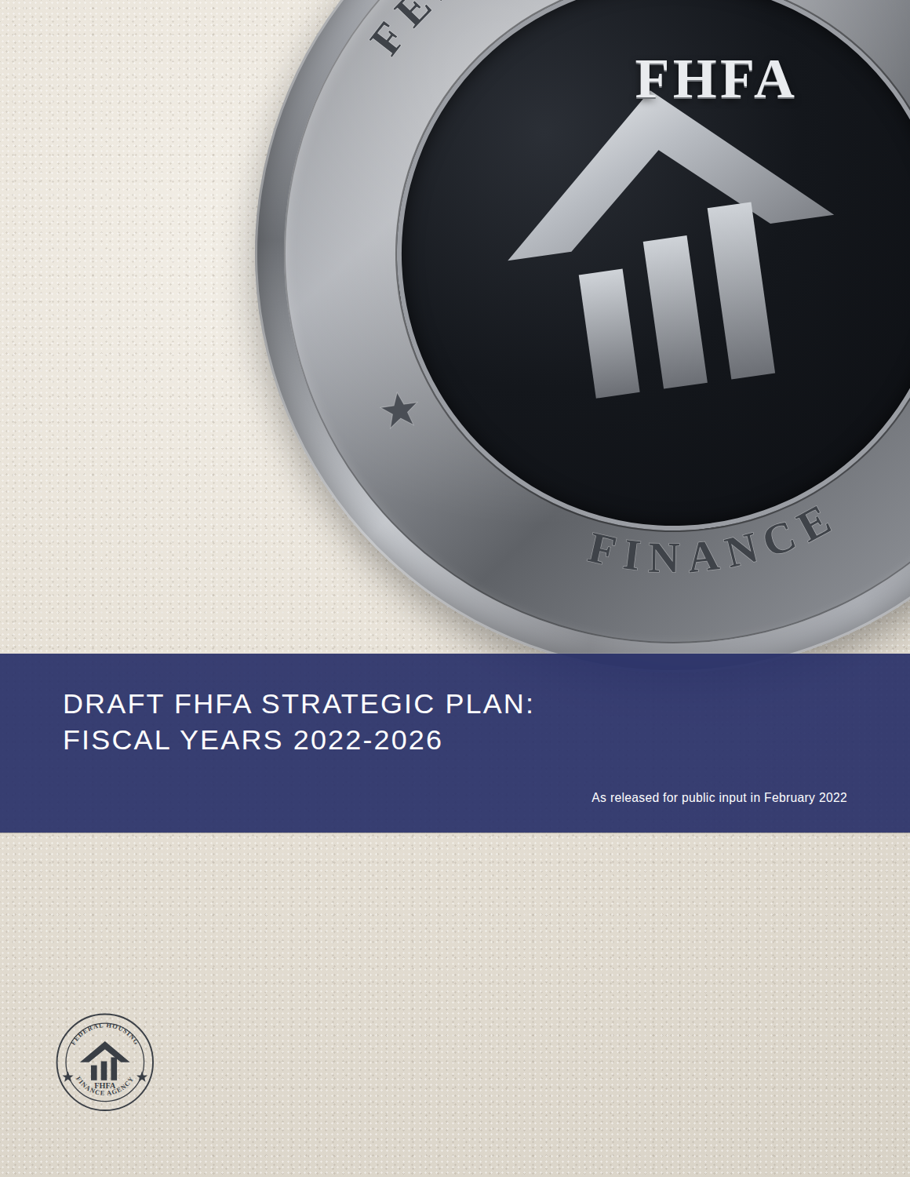FEDERAL HOUSING FINANCE
FHFA
Draft FHFA Strategic Plan:
Fiscal Years 2022-2026
As released for public input in February 2022
FEDERAL HOUSING FINANCE AGENCY FHFA